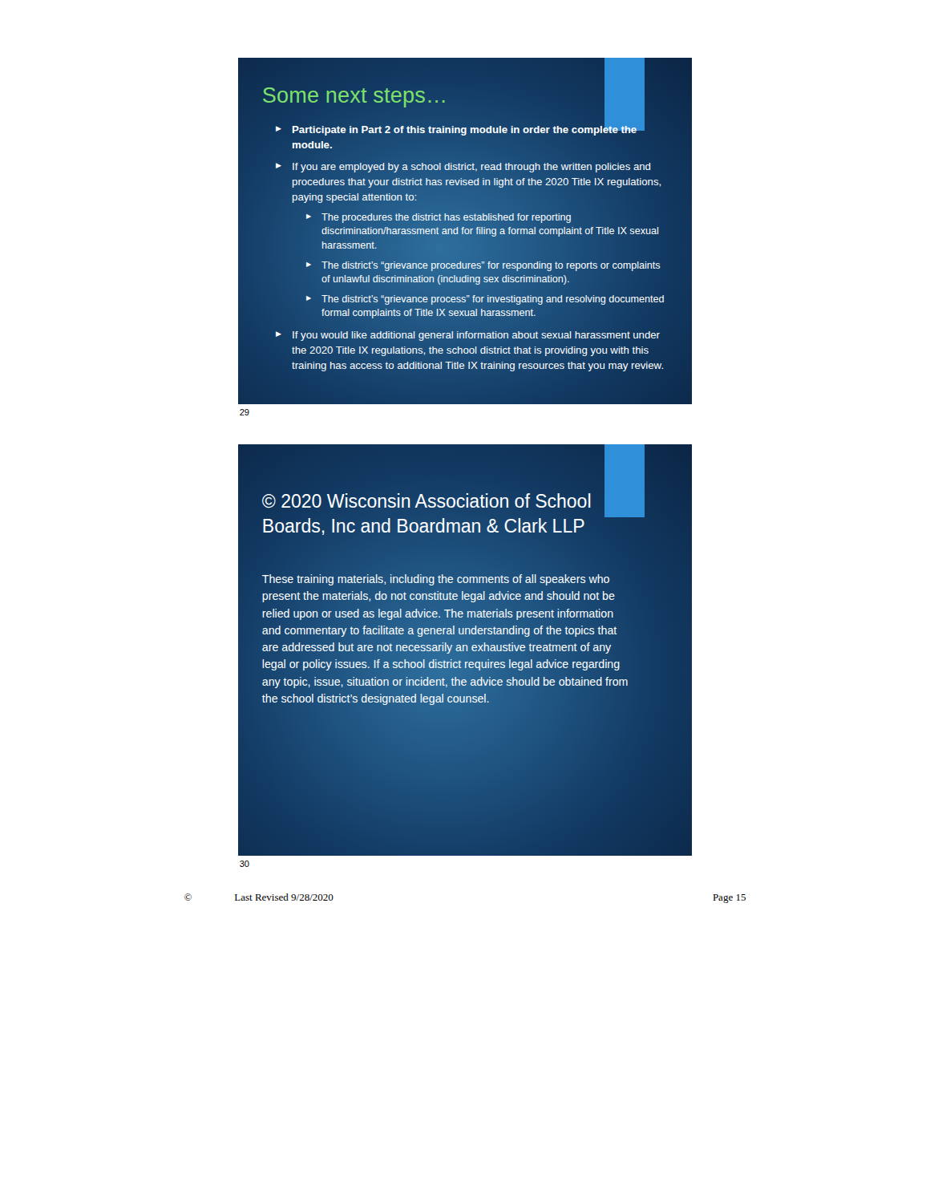Some next steps…
Participate in Part 2 of this training module in order the complete the module.
If you are employed by a school district, read through the written policies and procedures that your district has revised in light of the 2020 Title IX regulations, paying special attention to:
The procedures the district has established for reporting discrimination/harassment and for filing a formal complaint of Title IX sexual harassment.
The district’s “grievance procedures” for responding to reports or complaints of unlawful discrimination (including sex discrimination).
The district’s “grievance process” for investigating and resolving documented formal complaints of Title IX sexual harassment.
If you would like additional general information about sexual harassment under the 2020 Title IX regulations, the school district that is providing you with this training has access to additional Title IX training resources that you may review.
29
© 2020 Wisconsin Association of School Boards, Inc and Boardman & Clark LLP
These training materials, including the comments of all speakers who present the materials, do not constitute legal advice and should not be relied upon or used as legal advice. The materials present information and commentary to facilitate a general understanding of the topics that are addressed but are not necessarily an exhaustive treatment of any legal or policy issues. If a school district requires legal advice regarding any topic, issue, situation or incident, the advice should be obtained from the school district’s designated legal counsel.
30
© Last Revised 9/28/2020 Page 15